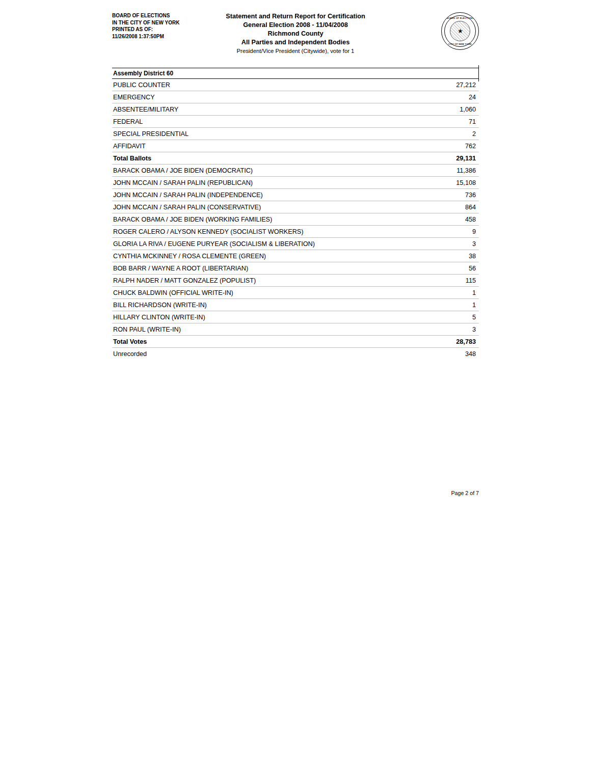Board of Elections
in the City of New York
Printed as of:
11/26/2008 1:37:50PM
Statement and Return Report for Certification
General Election 2008 - 11/04/2008
Richmond County
All Parties and Independent Bodies
President/Vice President (Citywide), vote for 1
BOARD OF ELECTIONS
★
CITY OF NEW YORK
Assembly District 60
| PUBLIC COUNTER | 27,212 |
| EMERGENCY | 24 |
| ABSENTEE/MILITARY | 1,060 |
| FEDERAL | 71 |
| SPECIAL PRESIDENTIAL | 2 |
| AFFIDAVIT | 762 |
| Total Ballots | 29,131 |
| BARACK OBAMA / JOE BIDEN (DEMOCRATIC) | 11,386 |
| JOHN MCCAIN / SARAH PALIN (REPUBLICAN) | 15,108 |
| JOHN MCCAIN / SARAH PALIN (INDEPENDENCE) | 736 |
| JOHN MCCAIN / SARAH PALIN (CONSERVATIVE) | 864 |
| BARACK OBAMA / JOE BIDEN (WORKING FAMILIES) | 458 |
| ROGER CALERO / ALYSON KENNEDY (SOCIALIST WORKERS) | 9 |
| GLORIA LA RIVA / EUGENE PURYEAR (SOCIALISM & LIBERATION) | 3 |
| CYNTHIA MCKINNEY / ROSA CLEMENTE (GREEN) | 38 |
| BOB BARR / WAYNE A ROOT (LIBERTARIAN) | 56 |
| RALPH NADER / MATT GONZALEZ (POPULIST) | 115 |
| CHUCK BALDWIN (OFFICIAL WRITE-IN) | 1 |
| BILL RICHARDSON (WRITE-IN) | 1 |
| HILLARY CLINTON (WRITE-IN) | 5 |
| RON PAUL (WRITE-IN) | 3 |
| Total Votes | 28,783 |
| Unrecorded | 348 |
Page 2 of 7